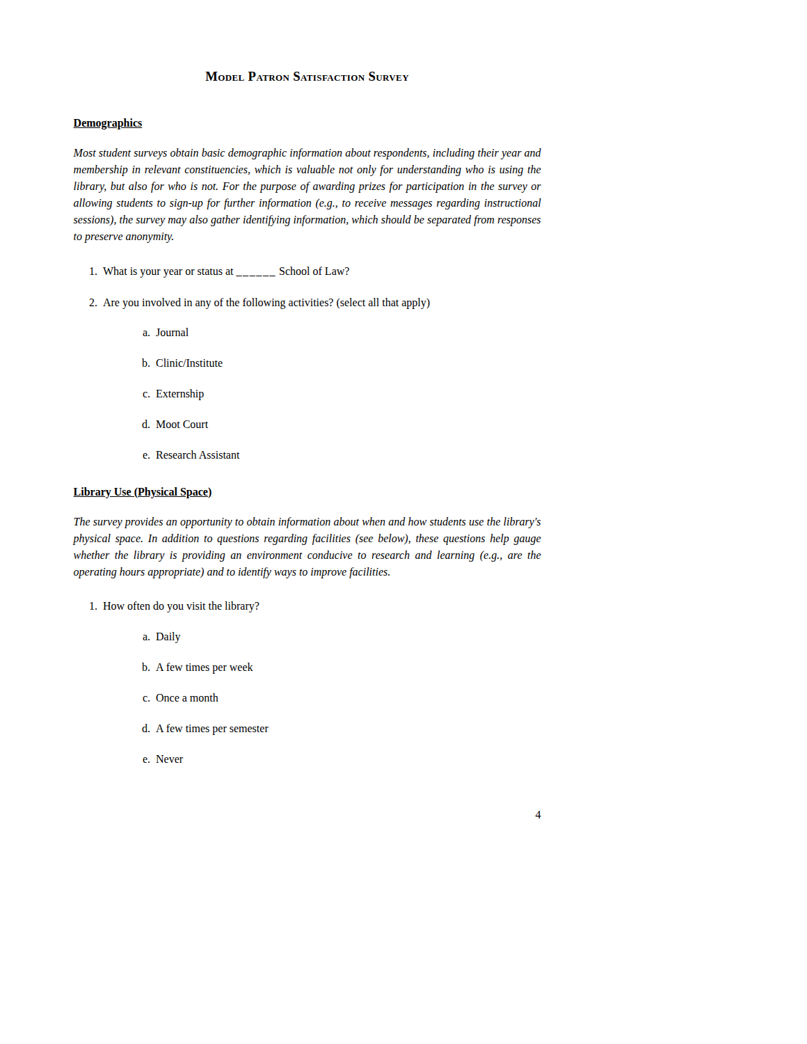Model Patron Satisfaction Survey
Demographics
Most student surveys obtain basic demographic information about respondents, including their year and membership in relevant constituencies, which is valuable not only for understanding who is using the library, but also for who is not. For the purpose of awarding prizes for participation in the survey or allowing students to sign-up for further information (e.g., to receive messages regarding instructional sessions), the survey may also gather identifying information, which should be separated from responses to preserve anonymity.
What is your year or status at ______ School of Law?
Are you involved in any of the following activities? (select all that apply)
Journal
Clinic/Institute
Externship
Moot Court
Research Assistant
Library Use (Physical Space)
The survey provides an opportunity to obtain information about when and how students use the library's physical space. In addition to questions regarding facilities (see below), these questions help gauge whether the library is providing an environment conducive to research and learning (e.g., are the operating hours appropriate) and to identify ways to improve facilities.
How often do you visit the library?
Daily
A few times per week
Once a month
A few times per semester
Never
4